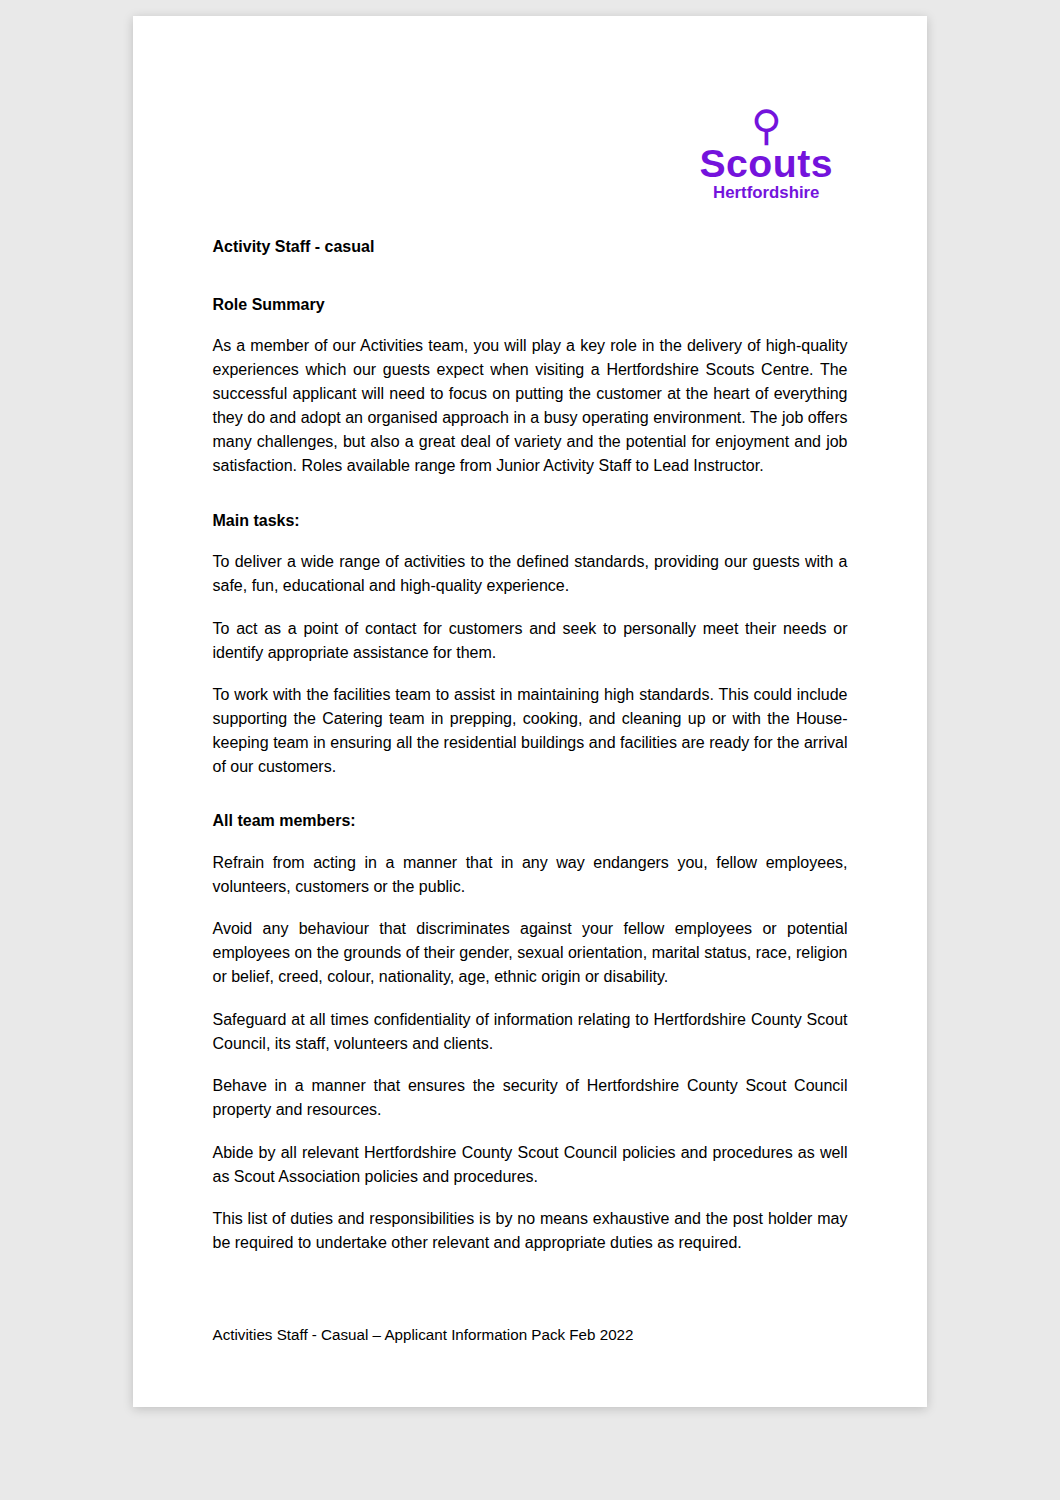⚲ Scouts Hertfordshire
Activity Staff - casual
Role Summary
As a member of our Activities team, you will play a key role in the delivery of high-quality experiences which our guests expect when visiting a Hertfordshire Scouts Centre. The successful applicant will need to focus on putting the customer at the heart of everything they do and adopt an organised approach in a busy operating environment. The job offers many challenges, but also a great deal of variety and the potential for enjoyment and job satisfaction. Roles available range from Junior Activity Staff to Lead Instructor.
Main tasks:
To deliver a wide range of activities to the defined standards, providing our guests with a safe, fun, educational and high-quality experience.
To act as a point of contact for customers and seek to personally meet their needs or identify appropriate assistance for them.
To work with the facilities team to assist in maintaining high standards. This could include supporting the Catering team in prepping, cooking, and cleaning up or with the House-keeping team in ensuring all the residential buildings and facilities are ready for the arrival of our customers.
All team members:
Refrain from acting in a manner that in any way endangers you, fellow employees, volunteers, customers or the public.
Avoid any behaviour that discriminates against your fellow employees or potential employees on the grounds of their gender, sexual orientation, marital status, race, religion or belief, creed, colour, nationality, age, ethnic origin or disability.
Safeguard at all times confidentiality of information relating to Hertfordshire County Scout Council, its staff, volunteers and clients.
Behave in a manner that ensures the security of Hertfordshire County Scout Council property and resources.
Abide by all relevant Hertfordshire County Scout Council policies and procedures as well as Scout Association policies and procedures.
This list of duties and responsibilities is by no means exhaustive and the post holder may be required to undertake other relevant and appropriate duties as required.
Activities Staff - Casual – Applicant Information Pack Feb 2022